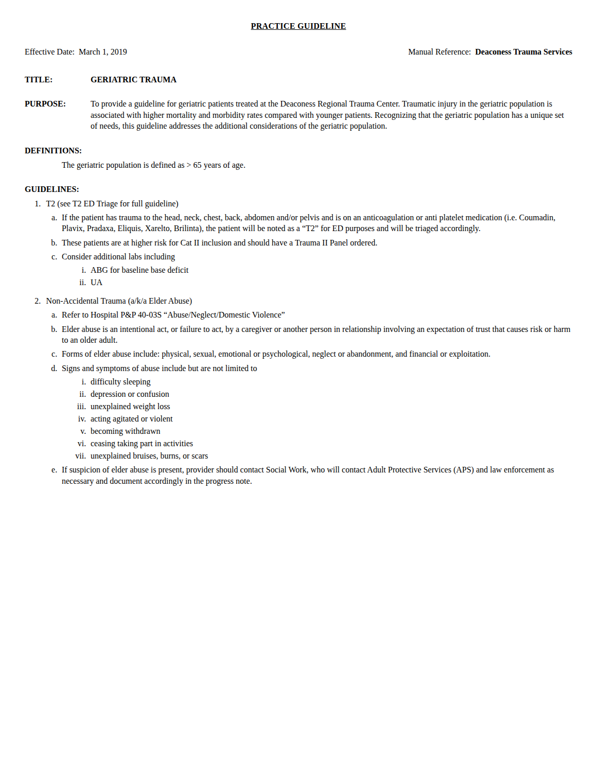PRACTICE GUIDELINE
Effective Date: March 1, 2019
Manual Reference: Deaconess Trauma Services
TITLE:
GERIATRIC TRAUMA
PURPOSE:
To provide a guideline for geriatric patients treated at the Deaconess Regional Trauma Center. Traumatic injury in the geriatric population is associated with higher mortality and morbidity rates compared with younger patients. Recognizing that the geriatric population has a unique set of needs, this guideline addresses the additional considerations of the geriatric population.
DEFINITIONS:
The geriatric population is defined as > 65 years of age.
GUIDELINES:
T2 (see T2 ED Triage for full guideline)
If the patient has trauma to the head, neck, chest, back, abdomen and/or pelvis and is on an anticoagulation or anti platelet medication (i.e. Coumadin, Plavix, Pradaxa, Eliquis, Xarelto, Brilinta), the patient will be noted as a “T2” for ED purposes and will be triaged accordingly.
These patients are at higher risk for Cat II inclusion and should have a Trauma II Panel ordered.
Consider additional labs including
ABG for baseline base deficit
UA
Non-Accidental Trauma (a/k/a Elder Abuse)
Refer to Hospital P&P 40-03S “Abuse/Neglect/Domestic Violence”
Elder abuse is an intentional act, or failure to act, by a caregiver or another person in relationship involving an expectation of trust that causes risk or harm to an older adult.
Forms of elder abuse include: physical, sexual, emotional or psychological, neglect or abandonment, and financial or exploitation.
Signs and symptoms of abuse include but are not limited to
difficulty sleeping
depression or confusion
unexplained weight loss
acting agitated or violent
becoming withdrawn
ceasing taking part in activities
unexplained bruises, burns, or scars
If suspicion of elder abuse is present, provider should contact Social Work, who will contact Adult Protective Services (APS) and law enforcement as necessary and document accordingly in the progress note.